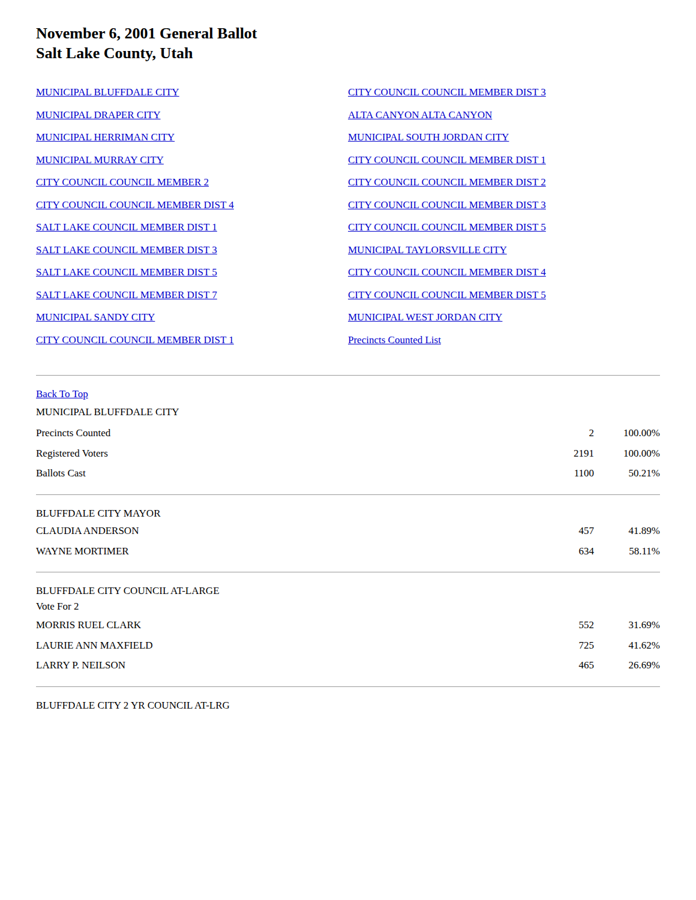November 6, 2001 General Ballot
Salt Lake County, Utah
| MUNICIPAL BLUFFDALE CITY | CITY COUNCIL COUNCIL MEMBER DIST 3 |
| MUNICIPAL DRAPER CITY | ALTA CANYON ALTA CANYON |
| MUNICIPAL HERRIMAN CITY | MUNICIPAL SOUTH JORDAN CITY |
| MUNICIPAL MURRAY CITY | CITY COUNCIL COUNCIL MEMBER DIST 1 |
| CITY COUNCIL COUNCIL MEMBER 2 | CITY COUNCIL COUNCIL MEMBER DIST 2 |
| CITY COUNCIL COUNCIL MEMBER DIST 4 | CITY COUNCIL COUNCIL MEMBER DIST 3 |
| SALT LAKE COUNCIL MEMBER DIST 1 | CITY COUNCIL COUNCIL MEMBER DIST 5 |
| SALT LAKE COUNCIL MEMBER DIST 3 | MUNICIPAL TAYLORSVILLE CITY |
| SALT LAKE COUNCIL MEMBER DIST 5 | CITY COUNCIL COUNCIL MEMBER DIST 4 |
| SALT LAKE COUNCIL MEMBER DIST 7 | CITY COUNCIL COUNCIL MEMBER DIST 5 |
| MUNICIPAL SANDY CITY | MUNICIPAL WEST JORDAN CITY |
| CITY COUNCIL COUNCIL MEMBER DIST 1 | Precincts Counted List |
Back To Top
MUNICIPAL BLUFFDALE CITY
| Precincts Counted | 2 | 100.00% |
| Registered Voters | 2191 | 100.00% |
| Ballots Cast | 1100 | 50.21% |
BLUFFDALE CITY MAYOR
| CLAUDIA ANDERSON | 457 | 41.89% |
| WAYNE MORTIMER | 634 | 58.11% |
BLUFFDALE CITY COUNCIL AT-LARGE
Vote For 2
| MORRIS RUEL CLARK | 552 | 31.69% |
| LAURIE ANN MAXFIELD | 725 | 41.62% |
| LARRY P. NEILSON | 465 | 26.69% |
BLUFFDALE CITY 2 YR COUNCIL AT-LRG